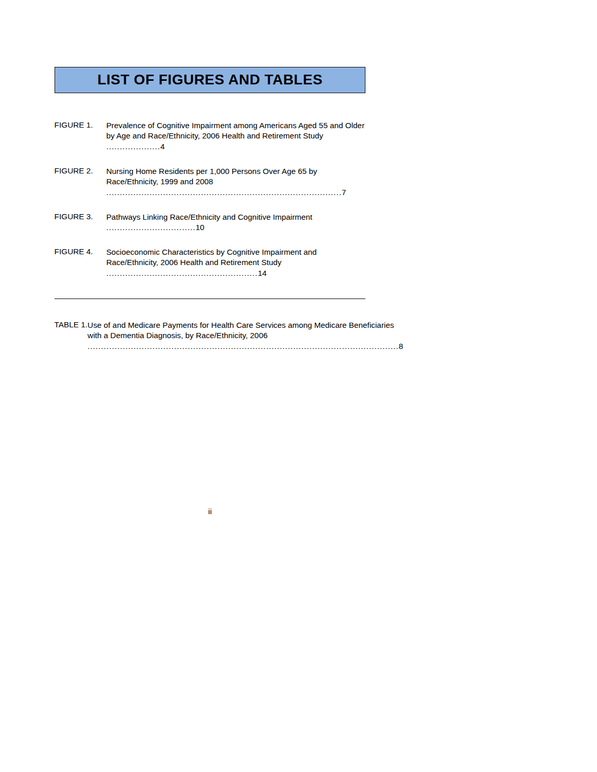LIST OF FIGURES AND TABLES
| FIGURE 1. | Prevalence of Cognitive Impairment among Americans Aged 55 and Older by Age and Race/Ethnicity, 2006 Health and Retirement Study .................... 4 |
| FIGURE 2. | Nursing Home Residents per 1,000 Persons Over Age 65 by Race/Ethnicity, 1999 and 2008 ....................................................................................... 7 |
| FIGURE 3. | Pathways Linking Race/Ethnicity and Cognitive Impairment ................................. 10 |
| FIGURE 4. | Socioeconomic Characteristics by Cognitive Impairment and Race/Ethnicity, 2006 Health and Retirement Study ........................................................ 14 |
| TABLE 1. | Use of and Medicare Payments for Health Care Services among Medicare Beneficiaries with a Dementia Diagnosis, by Race/Ethnicity, 2006 ................................................................................................................... 8 |
ii